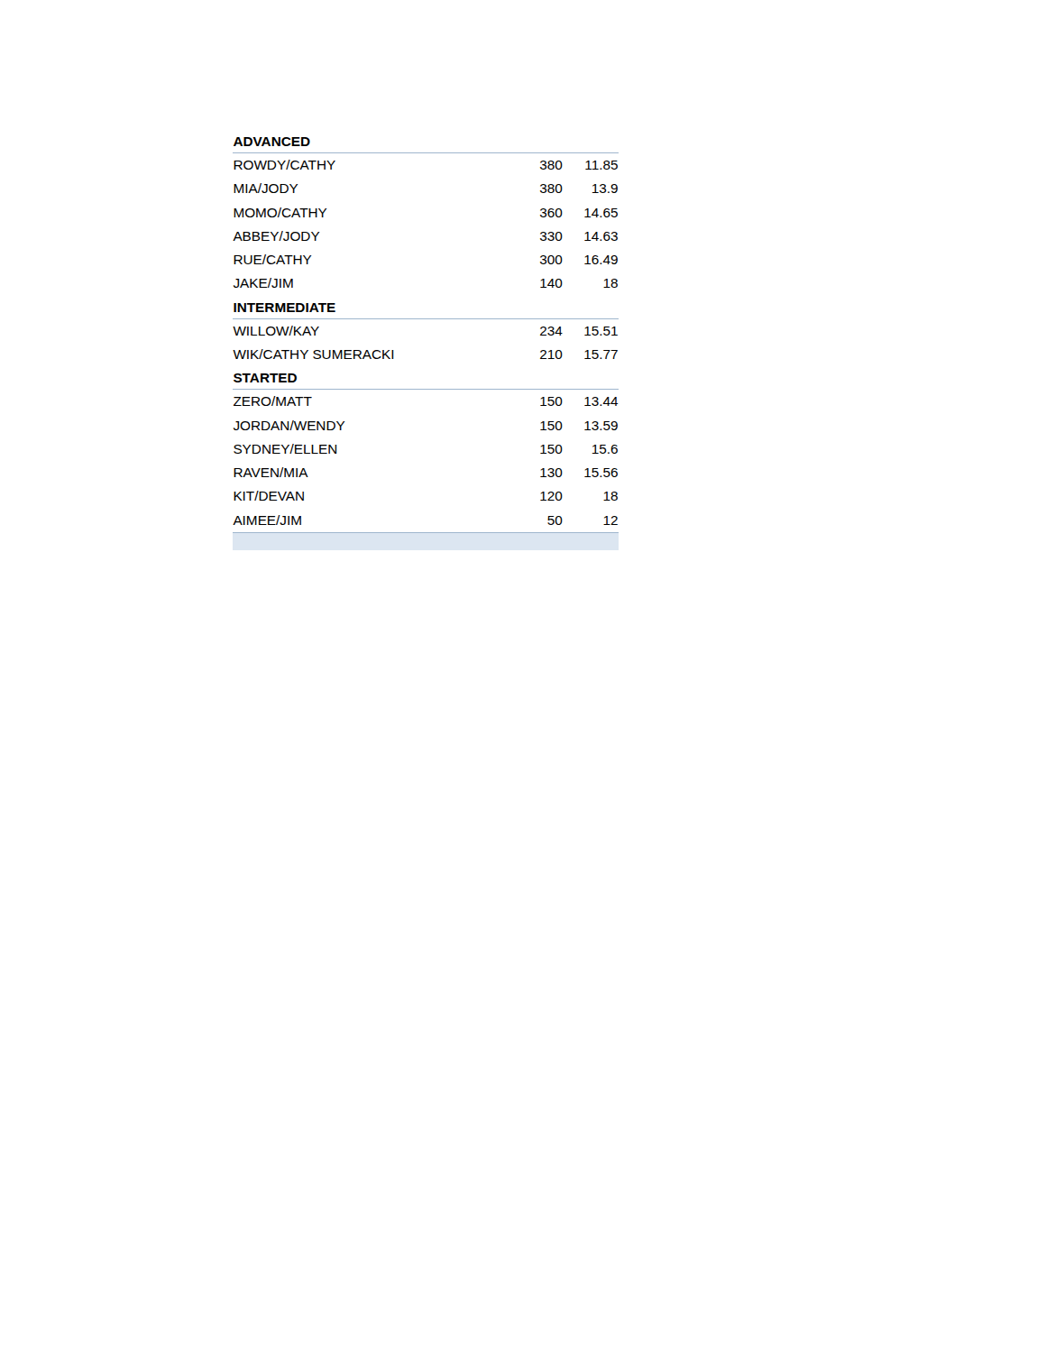| ADVANCED | | |
| ROWDY/CATHY | 380 | 11.85 |
| MIA/JODY | 380 | 13.9 |
| MOMO/CATHY | 360 | 14.65 |
| ABBEY/JODY | 330 | 14.63 |
| RUE/CATHY | 300 | 16.49 |
| JAKE/JIM | 140 | 18 |
| INTERMEDIATE | | |
| WILLOW/KAY | 234 | 15.51 |
| WIK/CATHY SUMERACKI | 210 | 15.77 |
| STARTED | | |
| ZERO/MATT | 150 | 13.44 |
| JORDAN/WENDY | 150 | 13.59 |
| SYDNEY/ELLEN | 150 | 15.6 |
| RAVEN/MIA | 130 | 15.56 |
| KIT/DEVAN | 120 | 18 |
| AIMEE/JIM | 50 | 12 |